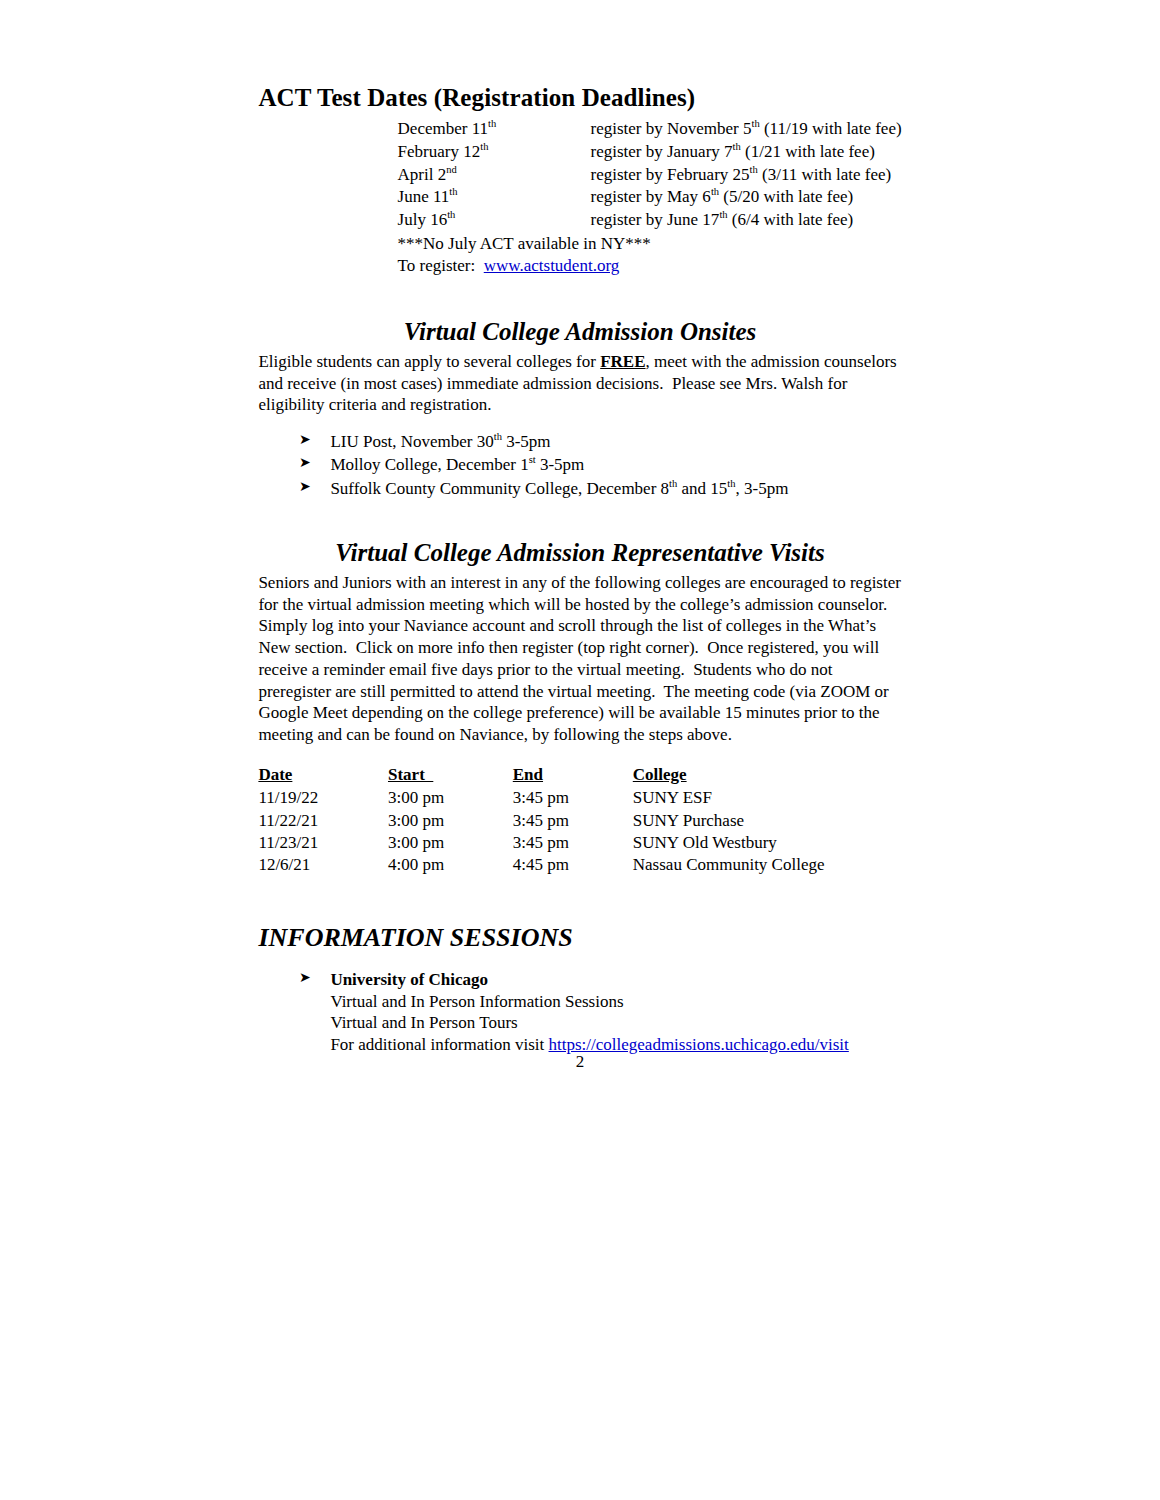ACT Test Dates (Registration Deadlines)
| December 11 th | register by November 5 th (11/19 with late fee) |
| February 12 th | register by January 7 th (1/21 with late fee) |
| April 2 nd | register by February 25 th (3/11 with late fee) |
| June 11 th | register by May 6 th (5/20 with late fee) |
| July 16 th | register by June 17 th (6/4 with late fee) |
***No July ACT available in NY***
To register: www.actstudent.org
Virtual College Admission Onsites
Eligible students can apply to several colleges for FREE, meet with the admission counselors and receive (in most cases) immediate admission decisions. Please see Mrs. Walsh for eligibility criteria and registration.
LIU Post, November 30th 3-5pm
Molloy College, December 1st 3-5pm
Suffolk County Community College, December 8th and 15th, 3-5pm
Virtual College Admission Representative Visits
Seniors and Juniors with an interest in any of the following colleges are encouraged to register for the virtual admission meeting which will be hosted by the college’s admission counselor. Simply log into your Naviance account and scroll through the list of colleges in the What’s New section. Click on more info then register (top right corner). Once registered, you will receive a reminder email five days prior to the virtual meeting. Students who do not preregister are still permitted to attend the virtual meeting. The meeting code (via ZOOM or Google Meet depending on the college preference) will be available 15 minutes prior to the meeting and can be found on Naviance, by following the steps above.
| Date | Start | End | College |
| --- | --- | --- | --- |
| 11/19/22 | 3:00 pm | 3:45 pm | SUNY ESF |
| 11/22/21 | 3:00 pm | 3:45 pm | SUNY Purchase |
| 11/23/21 | 3:00 pm | 3:45 pm | SUNY Old Westbury |
| 12/6/21 | 4:00 pm | 4:45 pm | Nassau Community College |
INFORMATION SESSIONS
University of Chicago
Virtual and In Person Information Sessions
Virtual and In Person Tours
For additional information visit https://collegeadmissions.uchicago.edu/visit
2